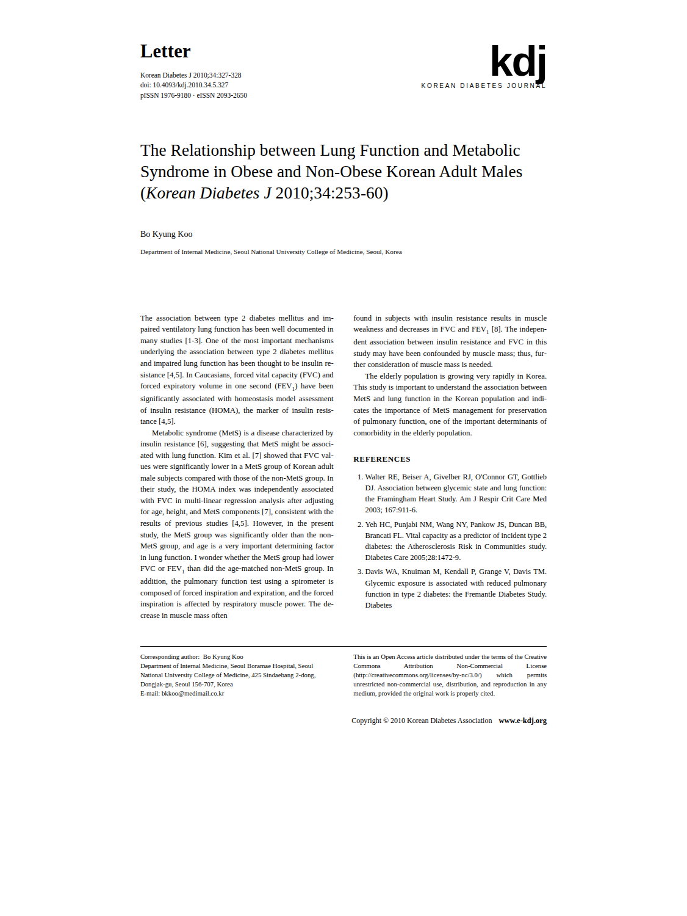Letter
Korean Diabetes J 2010;34:327-328
doi: 10.4093/kdj.2010.34.5.327
pISSN 1976-9180 · eISSN 2093-2650
kdj
KOREAN DIABETES JOURNAL
The Relationship between Lung Function and Metabolic Syndrome in Obese and Non-Obese Korean Adult Males (Korean Diabetes J 2010;34:253-60)
Bo Kyung Koo
Department of Internal Medicine, Seoul National University College of Medicine, Seoul, Korea
The association between type 2 diabetes mellitus and impaired ventilatory lung function has been well documented in many studies [1-3]. One of the most important mechanisms underlying the association between type 2 diabetes mellitus and impaired lung function has been thought to be insulin resistance [4,5]. In Caucasians, forced vital capacity (FVC) and forced expiratory volume in one second (FEV1) have been significantly associated with homeostasis model assessment of insulin resistance (HOMA), the marker of insulin resistance [4,5].
Metabolic syndrome (MetS) is a disease characterized by insulin resistance [6], suggesting that MetS might be associated with lung function. Kim et al. [7] showed that FVC values were significantly lower in a MetS group of Korean adult male subjects compared with those of the non-MetS group. In their study, the HOMA index was independently associated with FVC in multi-linear regression analysis after adjusting for age, height, and MetS components [7], consistent with the results of previous studies [4,5]. However, in the present study, the MetS group was significantly older than the non-MetS group, and age is a very important determining factor in lung function. I wonder whether the MetS group had lower FVC or FEV1 than did the age-matched non-MetS group. In addition, the pulmonary function test using a spirometer is composed of forced inspiration and expiration, and the forced inspiration is affected by respiratory muscle power. The decrease in muscle mass often
found in subjects with insulin resistance results in muscle weakness and decreases in FVC and FEV1 [8]. The independent association between insulin resistance and FVC in this study may have been confounded by muscle mass; thus, further consideration of muscle mass is needed.
The elderly population is growing very rapidly in Korea. This study is important to understand the association between MetS and lung function in the Korean population and indicates the importance of MetS management for preservation of pulmonary function, one of the important determinants of comorbidity in the elderly population.
REFERENCES
Walter RE, Beiser A, Givelber RJ, O'Connor GT, Gottlieb DJ. Association between glycemic state and lung function: the Framingham Heart Study. Am J Respir Crit Care Med 2003; 167:911-6.
Yeh HC, Punjabi NM, Wang NY, Pankow JS, Duncan BB, Brancati FL. Vital capacity as a predictor of incident type 2 diabetes: the Atherosclerosis Risk in Communities study. Diabetes Care 2005;28:1472-9.
Davis WA, Knuiman M, Kendall P, Grange V, Davis TM. Glycemic exposure is associated with reduced pulmonary function in type 2 diabetes: the Fremantle Diabetes Study. Diabetes
Corresponding author: Bo Kyung Koo
Department of Internal Medicine, Seoul Boramae Hospital, Seoul National University College of Medicine, 425 Sindaebang 2-dong, Dongjak-gu, Seoul 156-707, Korea
E-mail: bkkoo@medimail.co.kr
This is an Open Access article distributed under the terms of the Creative Commons Attribution Non-Commercial License (http://creativecommons.org/licenses/by-nc/3.0/) which permits unrestricted non-commercial use, distribution, and reproduction in any medium, provided the original work is properly cited.
Copyright © 2010 Korean Diabetes Association www.e-kdj.org